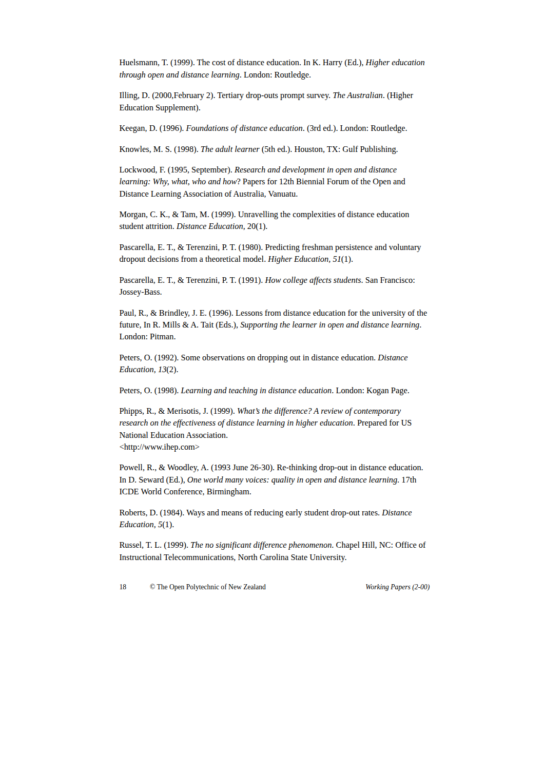Huelsmann, T. (1999). The cost of distance education. In K. Harry (Ed.), Higher education through open and distance learning. London: Routledge.
Illing, D. (2000,February 2). Tertiary drop-outs prompt survey. The Australian. (Higher Education Supplement).
Keegan, D. (1996). Foundations of distance education. (3rd ed.). London: Routledge.
Knowles, M. S. (1998). The adult learner (5th ed.). Houston, TX: Gulf Publishing.
Lockwood, F. (1995, September). Research and development in open and distance learning: Why, what, who and how? Papers for 12th Biennial Forum of the Open and Distance Learning Association of Australia, Vanuatu.
Morgan, C. K., & Tam, M. (1999). Unravelling the complexities of distance education student attrition. Distance Education, 20(1).
Pascarella, E. T., & Terenzini, P. T. (1980). Predicting freshman persistence and voluntary dropout decisions from a theoretical model. Higher Education, 51(1).
Pascarella, E. T., & Terenzini, P. T. (1991). How college affects students. San Francisco: Jossey-Bass.
Paul, R., & Brindley, J. E. (1996). Lessons from distance education for the university of the future, In R. Mills & A. Tait (Eds.), Supporting the learner in open and distance learning. London: Pitman.
Peters, O. (1992). Some observations on dropping out in distance education. Distance Education, 13(2).
Peters, O. (1998). Learning and teaching in distance education. London: Kogan Page.
Phipps, R., & Merisotis, J. (1999). What’s the difference? A review of contemporary research on the effectiveness of distance learning in higher education. Prepared for US National Education Association.
<http://www.ihep.com>
Powell, R., & Woodley, A. (1993 June 26-30). Re-thinking drop-out in distance education. In D. Seward (Ed.), One world many voices: quality in open and distance learning. 17th ICDE World Conference, Birmingham.
Roberts, D. (1984). Ways and means of reducing early student drop-out rates. Distance Education, 5(1).
Russel, T. L. (1999). The no significant difference phenomenon. Chapel Hill, NC: Office of Instructional Telecommunications, North Carolina State University.
18 © The Open Polytechnic of New Zealand Working Papers (2-00)